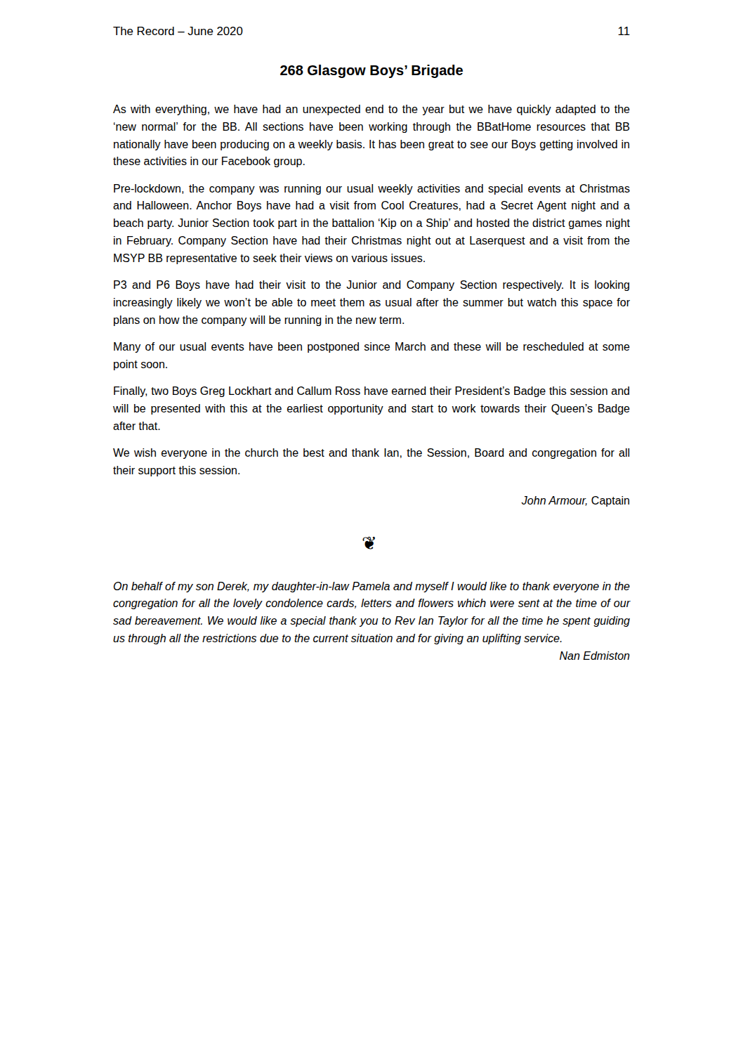The Record – June 2020 11
268 Glasgow Boys’ Brigade
As with everything, we have had an unexpected end to the year but we have quickly adapted to the ‘new normal’ for the BB. All sections have been working through the BBatHome resources that BB nationally have been producing on a weekly basis. It has been great to see our Boys getting involved in these activities in our Facebook group.
Pre-lockdown, the company was running our usual weekly activities and special events at Christmas and Halloween. Anchor Boys have had a visit from Cool Creatures, had a Secret Agent night and a beach party. Junior Section took part in the battalion ‘Kip on a Ship’ and hosted the district games night in February. Company Section have had their Christmas night out at Laserquest and a visit from the MSYP BB representative to seek their views on various issues.
P3 and P6 Boys have had their visit to the Junior and Company Section respectively. It is looking increasingly likely we won’t be able to meet them as usual after the summer but watch this space for plans on how the company will be running in the new term.
Many of our usual events have been postponed since March and these will be rescheduled at some point soon.
Finally, two Boys Greg Lockhart and Callum Ross have earned their President’s Badge this session and will be presented with this at the earliest opportunity and start to work towards their Queen’s Badge after that.
We wish everyone in the church the best and thank Ian, the Session, Board and congregation for all their support this session.
John Armour, Captain
On behalf of my son Derek, my daughter-in-law Pamela and myself I would like to thank everyone in the congregation for all the lovely condolence cards, letters and flowers which were sent at the time of our sad bereavement. We would like a special thank you to Rev Ian Taylor for all the time he spent guiding us through all the restrictions due to the current situation and for giving an uplifting service. Nan Edmiston